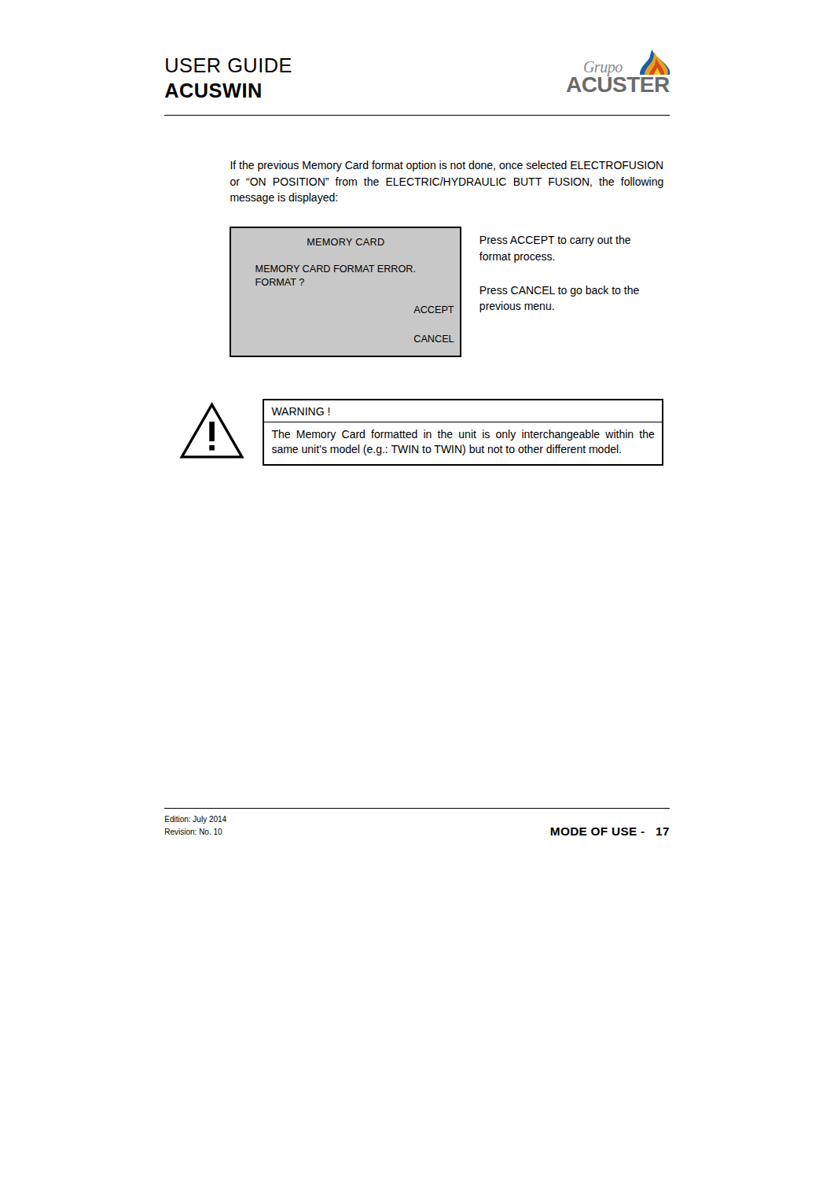USER GUIDE
ACUSWIN
Grupo ACUSTER
If the previous Memory Card format option is not done, once selected ELECTROFUSION or “ON POSITION” from the ELECTRIC/HYDRAULIC BUTT FUSION, the following message is displayed:
MEMORY CARD
MEMORY CARD FORMAT ERROR.
FORMAT ?
ACCEPT
CANCEL
Press ACCEPT to carry out the format process.
Press CANCEL to go back to the previous menu.
WARNING !
The Memory Card formatted in the unit is only interchangeable within the same unit’s model (e.g.: TWIN to TWIN) but not to other different model.
Edition: July 2014
Revision: No. 10
MODE OF USE - 17